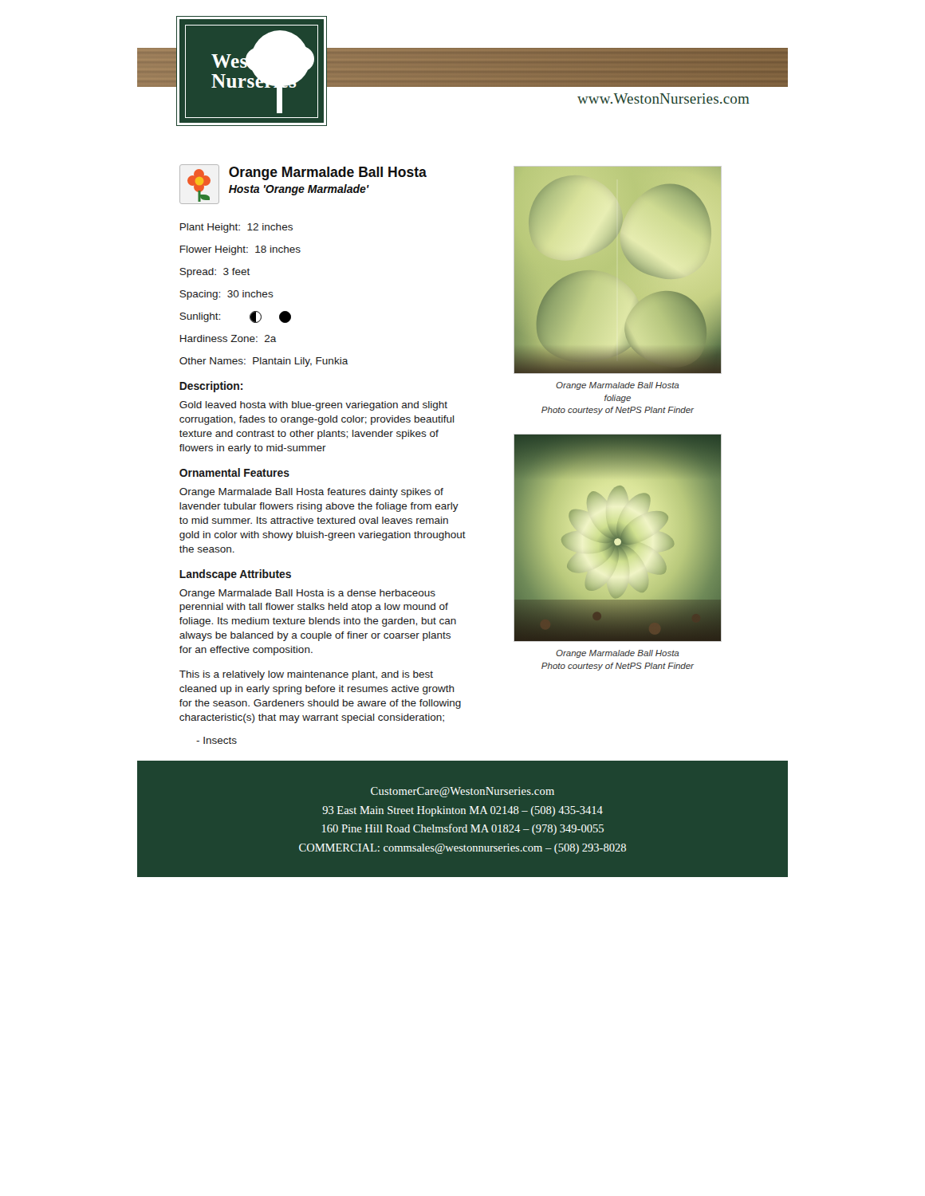Weston
Nurseries
www.WestonNurseries.com
Orange Marmalade Ball Hosta
Hosta 'Orange Marmalade'
Plant Height: 12 inches
Flower Height: 18 inches
Spread: 3 feet
Spacing: 30 inches
Sunlight:
Hardiness Zone: 2a
Other Names: Plantain Lily, Funkia
Description:
Gold leaved hosta with blue-green variegation and slight corrugation, fades to orange-gold color; provides beautiful texture and contrast to other plants; lavender spikes of flowers in early to mid-summer
Ornamental Features
Orange Marmalade Ball Hosta features dainty spikes of lavender tubular flowers rising above the foliage from early to mid summer. Its attractive textured oval leaves remain gold in color with showy bluish-green variegation throughout the season.
Landscape Attributes
Orange Marmalade Ball Hosta is a dense herbaceous perennial with tall flower stalks held atop a low mound of foliage. Its medium texture blends into the garden, but can always be balanced by a couple of finer or coarser plants for an effective composition.
This is a relatively low maintenance plant, and is best cleaned up in early spring before it resumes active growth for the season. Gardeners should be aware of the following characteristic(s) that may warrant special consideration;
- Insects
Orange Marmalade Ball Hosta
foliage
Photo courtesy of NetPS Plant Finder
Orange Marmalade Ball Hosta
Photo courtesy of NetPS Plant Finder
CustomerCare@WestonNurseries.com
93 East Main Street Hopkinton MA 02148 – (508) 435-3414
160 Pine Hill Road Chelmsford MA 01824 – (978) 349-0055
COMMERCIAL: commsales@westonnurseries.com – (508) 293-8028